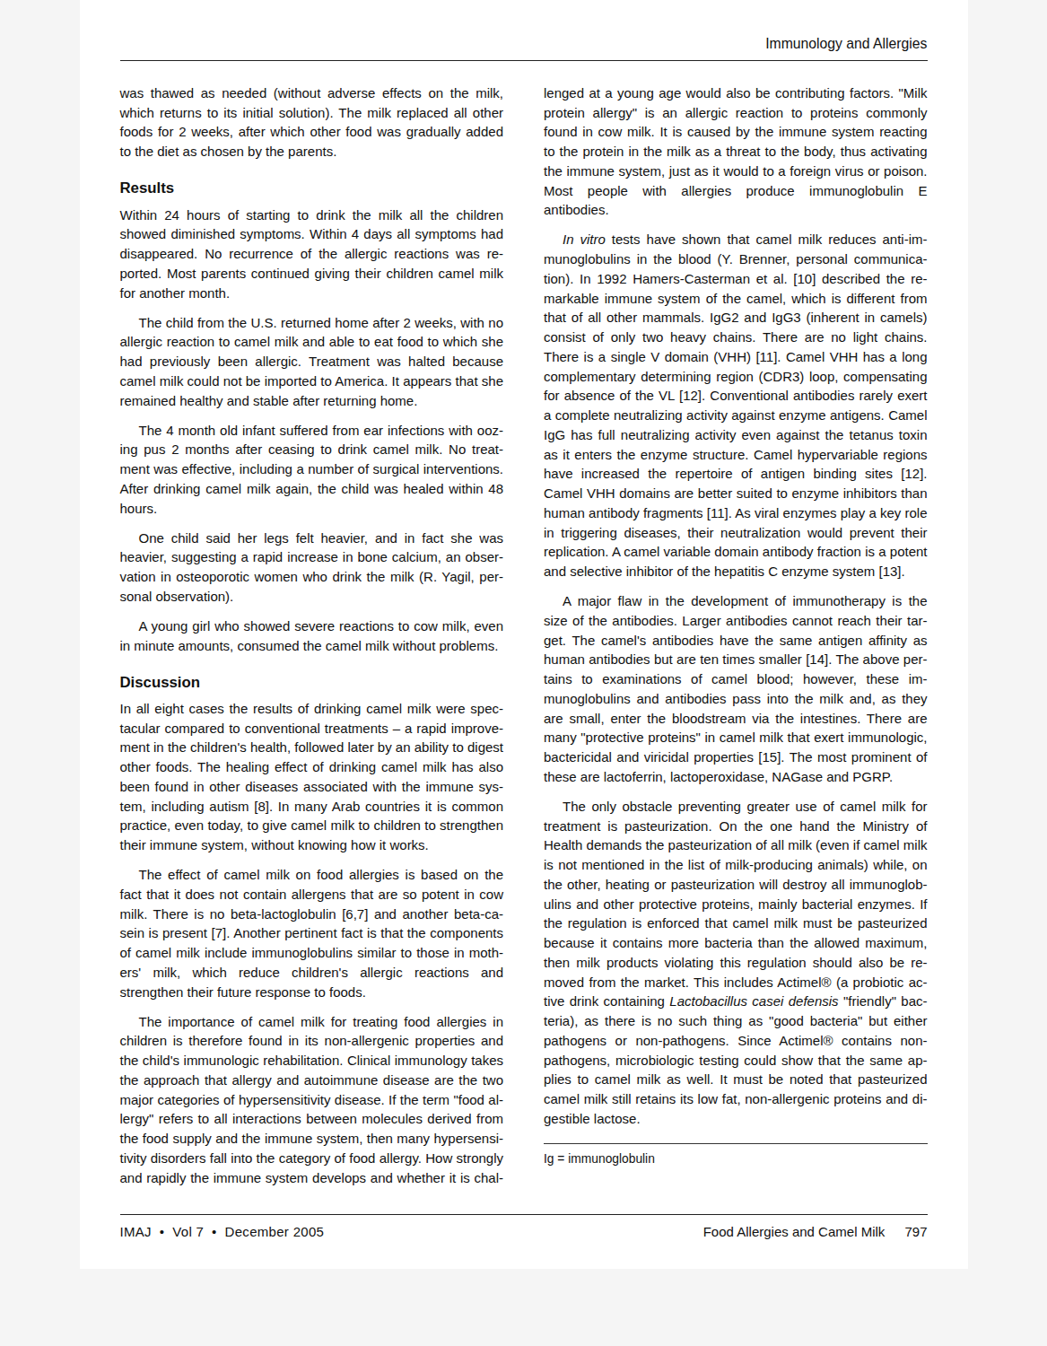Immunology and Allergies
was thawed as needed (without adverse effects on the milk, which returns to its initial solution). The milk replaced all other foods for 2 weeks, after which other food was gradually added to the diet as chosen by the parents.
Results
Within 24 hours of starting to drink the milk all the children showed diminished symptoms. Within 4 days all symptoms had disappeared. No recurrence of the allergic reactions was reported. Most parents continued giving their children camel milk for another month.
The child from the U.S. returned home after 2 weeks, with no allergic reaction to camel milk and able to eat food to which she had previously been allergic. Treatment was halted because camel milk could not be imported to America. It appears that she remained healthy and stable after returning home.
The 4 month old infant suffered from ear infections with oozing pus 2 months after ceasing to drink camel milk. No treatment was effective, including a number of surgical interventions. After drinking camel milk again, the child was healed within 48 hours.
One child said her legs felt heavier, and in fact she was heavier, suggesting a rapid increase in bone calcium, an observation in osteoporotic women who drink the milk (R. Yagil, personal observation).
A young girl who showed severe reactions to cow milk, even in minute amounts, consumed the camel milk without problems.
Discussion
In all eight cases the results of drinking camel milk were spectacular compared to conventional treatments – a rapid improvement in the children's health, followed later by an ability to digest other foods. The healing effect of drinking camel milk has also been found in other diseases associated with the immune system, including autism [8]. In many Arab countries it is common practice, even today, to give camel milk to children to strengthen their immune system, without knowing how it works.
The effect of camel milk on food allergies is based on the fact that it does not contain allergens that are so potent in cow milk. There is no beta-lactoglobulin [6,7] and another beta-casein is present [7]. Another pertinent fact is that the components of camel milk include immunoglobulins similar to those in mothers' milk, which reduce children's allergic reactions and strengthen their future response to foods.
The importance of camel milk for treating food allergies in children is therefore found in its non-allergenic properties and the child's immunologic rehabilitation. Clinical immunology takes the approach that allergy and autoimmune disease are the two major categories of hypersensitivity disease. If the term "food allergy" refers to all interactions between molecules derived from the food supply and the immune system, then many hypersensitivity disorders fall into the category of food allergy. How strongly and rapidly the immune system develops and whether it is challenged at a young age would also be contributing factors. "Milk protein allergy" is an allergic reaction to proteins commonly found in cow milk. It is caused by the immune system reacting to the protein in the milk as a threat to the body, thus activating the immune system, just as it would to a foreign virus or poison. Most people with allergies produce immunoglobulin E antibodies.
In vitro tests have shown that camel milk reduces anti-immunoglobulins in the blood (Y. Brenner, personal communication). In 1992 Hamers-Casterman et al. [10] described the remarkable immune system of the camel, which is different from that of all other mammals. IgG2 and IgG3 (inherent in camels) consist of only two heavy chains. There are no light chains. There is a single V domain (VHH) [11]. Camel VHH has a long complementary determining region (CDR3) loop, compensating for absence of the VL [12]. Conventional antibodies rarely exert a complete neutralizing activity against enzyme antigens. Camel IgG has full neutralizing activity even against the tetanus toxin as it enters the enzyme structure. Camel hypervariable regions have increased the repertoire of antigen binding sites [12]. Camel VHH domains are better suited to enzyme inhibitors than human antibody fragments [11]. As viral enzymes play a key role in triggering diseases, their neutralization would prevent their replication. A camel variable domain antibody fraction is a potent and selective inhibitor of the hepatitis C enzyme system [13].
A major flaw in the development of immunotherapy is the size of the antibodies. Larger antibodies cannot reach their target. The camel's antibodies have the same antigen affinity as human antibodies but are ten times smaller [14]. The above pertains to examinations of camel blood; however, these immunoglobulins and antibodies pass into the milk and, as they are small, enter the bloodstream via the intestines. There are many "protective proteins" in camel milk that exert immunologic, bactericidal and viricidal properties [15]. The most prominent of these are lactoferrin, lactoperoxidase, NAGase and PGRP.
The only obstacle preventing greater use of camel milk for treatment is pasteurization. On the one hand the Ministry of Health demands the pasteurization of all milk (even if camel milk is not mentioned in the list of milk-producing animals) while, on the other, heating or pasteurization will destroy all immunoglobulins and other protective proteins, mainly bacterial enzymes. If the regulation is enforced that camel milk must be pasteurized because it contains more bacteria than the allowed maximum, then milk products violating this regulation should also be removed from the market. This includes Actimel® (a probiotic active drink containing Lactobacillus casei defensis "friendly" bacteria), as there is no such thing as "good bacteria" but either pathogens or non-pathogens. Since Actimel® contains non-pathogens, microbiologic testing could show that the same applies to camel milk as well. It must be noted that pasteurized camel milk still retains its low fat, non-allergenic proteins and digestible lactose.
Ig = immunoglobulin
IMAJ • Vol 7 • December 2005
Food Allergies and Camel Milk 797